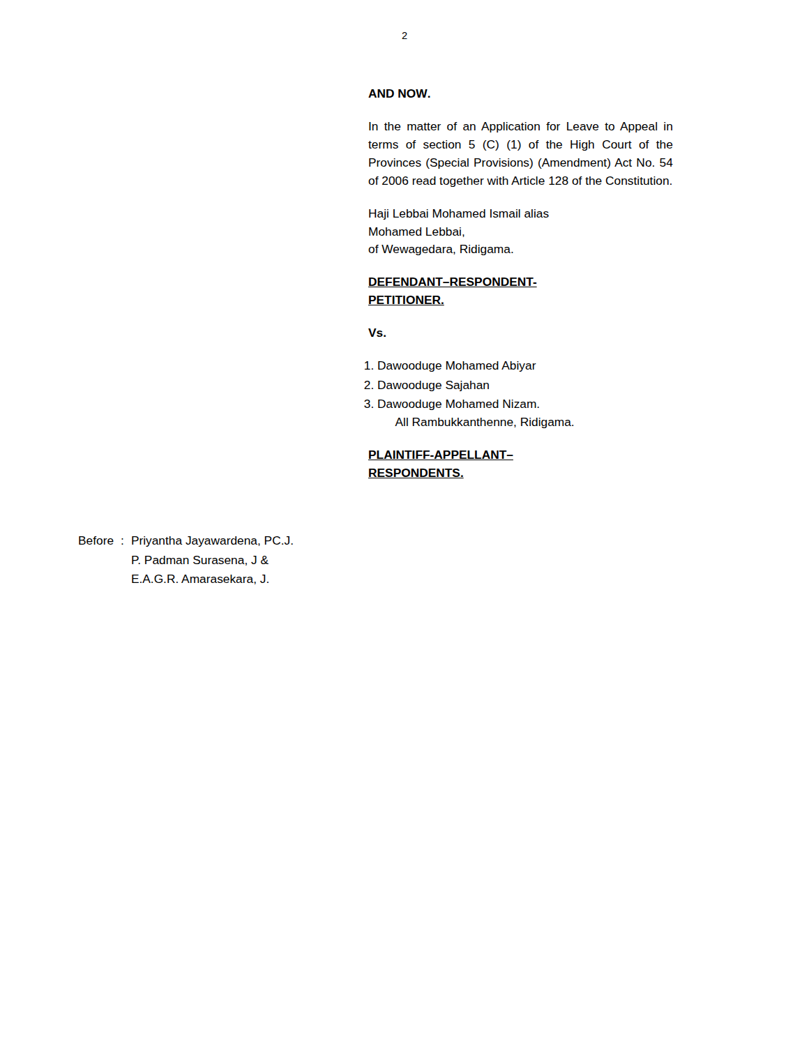2
AND NOW.
In the matter of an Application for Leave to Appeal in terms of section 5 (C) (1) of the High Court of the Provinces (Special Provisions) (Amendment) Act No. 54 of 2006 read together with Article 128 of the Constitution.
Haji Lebbai Mohamed Ismail alias
Mohamed Lebbai,
of Wewagedara, Ridigama.
DEFENDANT–RESPONDENT-
PETITIONER.
Vs.
Dawooduge Mohamed Abiyar
Dawooduge Sajahan
Dawooduge Mohamed Nizam.
All Rambukkanthenne, Ridigama.
PLAINTIFF-APPELLANT–
RESPONDENTS.
| Before | : | Priyantha Jayawardena, PC.J. |
| | | P. Padman Surasena, J & |
| | | E.A.G.R. Amarasekara, J. |